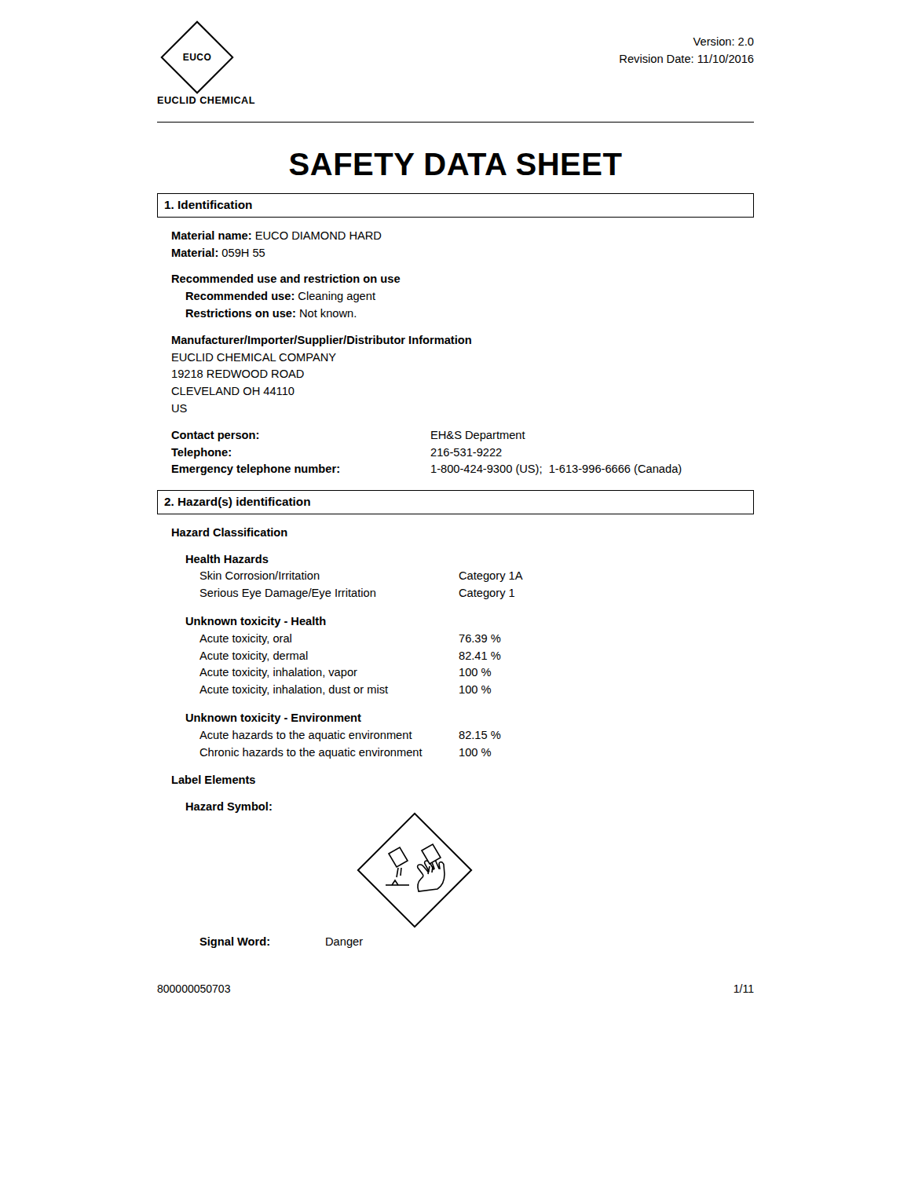EUCO
EUCLID CHEMICAL
Version: 2.0
Revision Date: 11/10/2016
SAFETY DATA SHEET
1. Identification
Material name: EUCO DIAMOND HARD
Material: 059H 55
Recommended use and restriction on use
Recommended use: Cleaning agent
Restrictions on use: Not known.
Manufacturer/Importer/Supplier/Distributor Information
EUCLID CHEMICAL COMPANY
19218 REDWOOD ROAD
CLEVELAND OH 44110
US
| Contact person: | EH&S Department |
| Telephone: | 216-531-9222 |
| Emergency telephone number: | 1-800-424-9300 (US); 1-613-996-6666 (Canada) |
2. Hazard(s) identification
Hazard Classification
Health Hazards
| Skin Corrosion/Irritation | Category 1A |
| Serious Eye Damage/Eye Irritation | Category 1 |
Unknown toxicity - Health
| Acute toxicity, oral | 76.39 % |
| Acute toxicity, dermal | 82.41 % |
| Acute toxicity, inhalation, vapor | 100 % |
| Acute toxicity, inhalation, dust or mist | 100 % |
Unknown toxicity - Environment
| Acute hazards to the aquatic environment | 82.15 % |
| Chronic hazards to the aquatic environment | 100 % |
Label Elements
Hazard Symbol:
Signal Word: Danger
800000050703
1/11